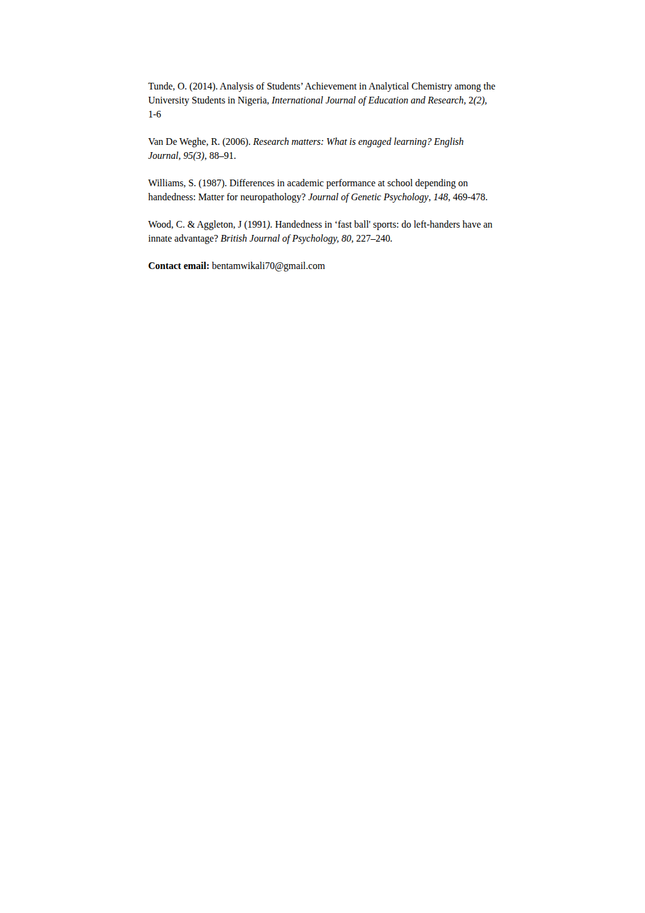Tunde, O. (2014). Analysis of Students’ Achievement in Analytical Chemistry among the University Students in Nigeria, International Journal of Education and Research, 2(2), 1-6
Van De Weghe, R. (2006). Research matters: What is engaged learning? English Journal, 95(3), 88–91.
Williams, S. (1987). Differences in academic performance at school depending on handedness: Matter for neuropathology? Journal of Genetic Psychology, 148, 469-478.
Wood, C. & Aggleton, J (1991). Handedness in ‘fast ball' sports: do left-handers have an innate advantage? British Journal of Psychology, 80, 227–240.
Contact email: bentamwikali70@gmail.com